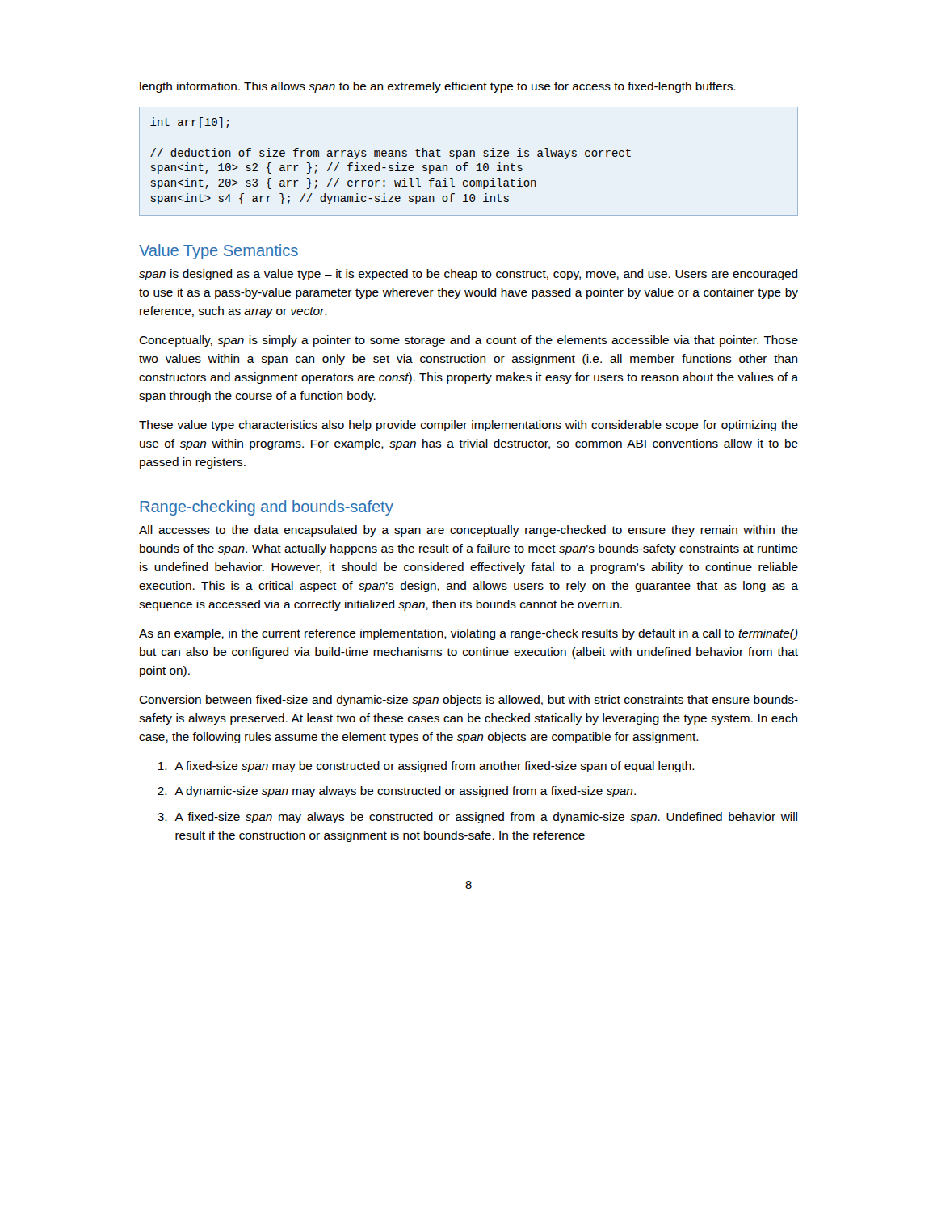length information. This allows span to be an extremely efficient type to use for access to fixed-length buffers.
int arr[10];

// deduction of size from arrays means that span size is always correct
span<int, 10> s2 { arr }; // fixed-size span of 10 ints
span<int, 20> s3 { arr }; // error: will fail compilation
span<int> s4 { arr }; // dynamic-size span of 10 ints
Value Type Semantics
span is designed as a value type – it is expected to be cheap to construct, copy, move, and use. Users are encouraged to use it as a pass-by-value parameter type wherever they would have passed a pointer by value or a container type by reference, such as array or vector.
Conceptually, span is simply a pointer to some storage and a count of the elements accessible via that pointer. Those two values within a span can only be set via construction or assignment (i.e. all member functions other than constructors and assignment operators are const). This property makes it easy for users to reason about the values of a span through the course of a function body.
These value type characteristics also help provide compiler implementations with considerable scope for optimizing the use of span within programs. For example, span has a trivial destructor, so common ABI conventions allow it to be passed in registers.
Range-checking and bounds-safety
All accesses to the data encapsulated by a span are conceptually range-checked to ensure they remain within the bounds of the span. What actually happens as the result of a failure to meet span's bounds-safety constraints at runtime is undefined behavior. However, it should be considered effectively fatal to a program's ability to continue reliable execution. This is a critical aspect of span's design, and allows users to rely on the guarantee that as long as a sequence is accessed via a correctly initialized span, then its bounds cannot be overrun.
As an example, in the current reference implementation, violating a range-check results by default in a call to terminate() but can also be configured via build-time mechanisms to continue execution (albeit with undefined behavior from that point on).
Conversion between fixed-size and dynamic-size span objects is allowed, but with strict constraints that ensure bounds-safety is always preserved. At least two of these cases can be checked statically by leveraging the type system. In each case, the following rules assume the element types of the span objects are compatible for assignment.
A fixed-size span may be constructed or assigned from another fixed-size span of equal length.
A dynamic-size span may always be constructed or assigned from a fixed-size span.
A fixed-size span may always be constructed or assigned from a dynamic-size span. Undefined behavior will result if the construction or assignment is not bounds-safe. In the reference
8